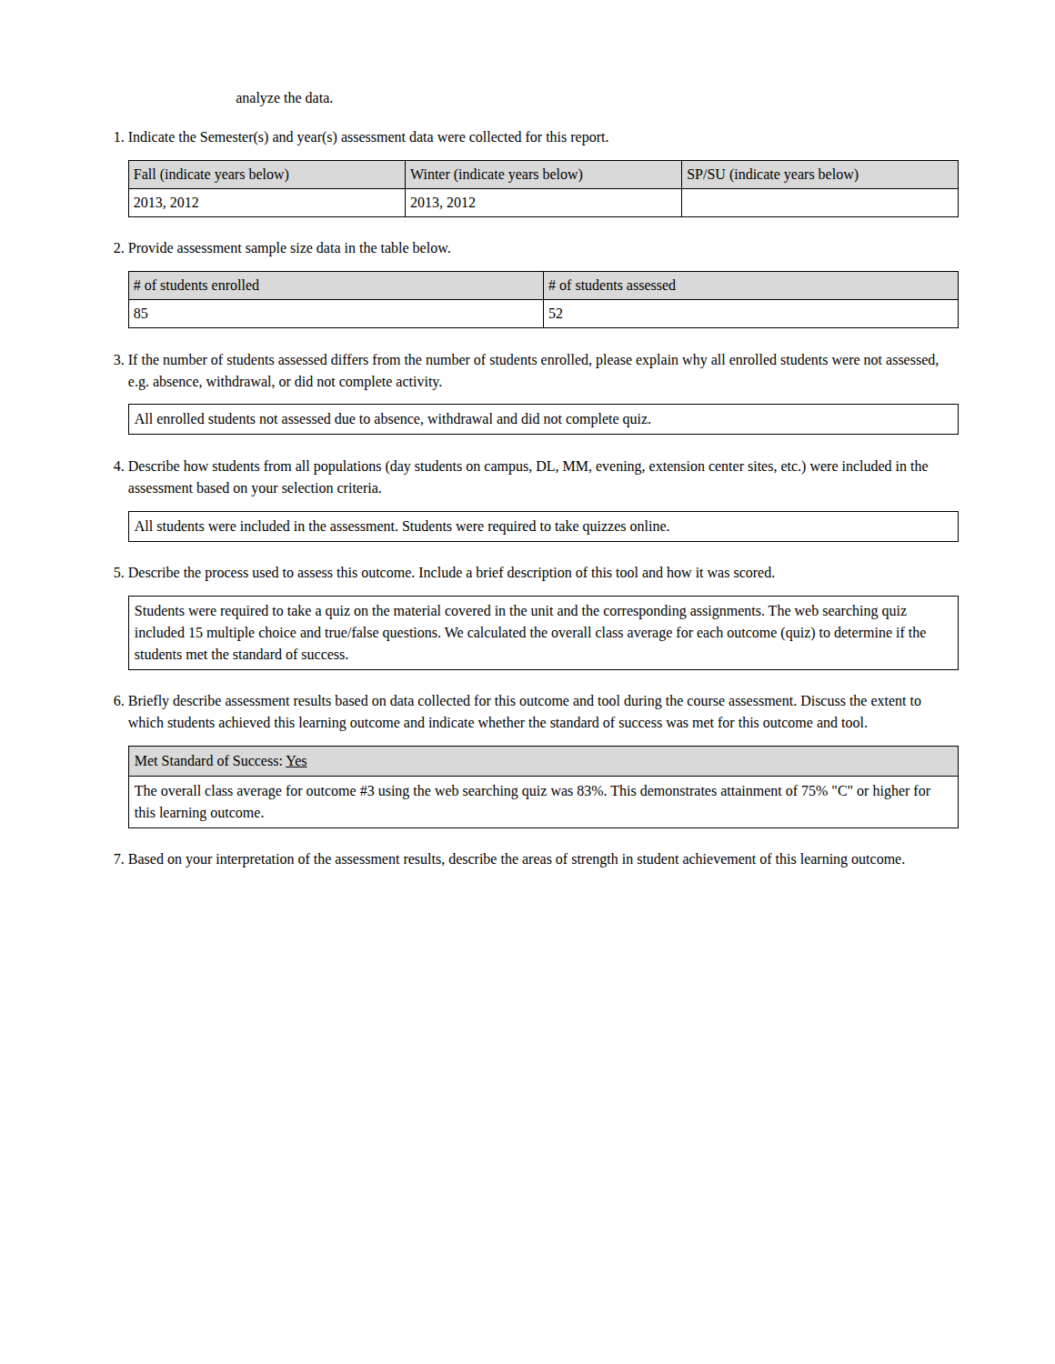analyze the data.
Indicate the Semester(s) and year(s) assessment data were collected for this report.
| Fall (indicate years below) | Winter (indicate years below) | SP/SU (indicate years below) |
| --- | --- | --- |
| 2013, 2012 | 2013, 2012 | |
Provide assessment sample size data in the table below.
| # of students enrolled | # of students assessed |
| --- | --- |
| 85 | 52 |
If the number of students assessed differs from the number of students enrolled, please explain why all enrolled students were not assessed, e.g. absence, withdrawal, or did not complete activity.
All enrolled students not assessed due to absence, withdrawal and did not complete quiz.
Describe how students from all populations (day students on campus, DL, MM, evening, extension center sites, etc.) were included in the assessment based on your selection criteria.
All students were included in the assessment. Students were required to take quizzes online.
Describe the process used to assess this outcome. Include a brief description of this tool and how it was scored.
Students were required to take a quiz on the material covered in the unit and the corresponding assignments. The web searching quiz included 15 multiple choice and true/false questions. We calculated the overall class average for each outcome (quiz) to determine if the students met the standard of success.
Briefly describe assessment results based on data collected for this outcome and tool during the course assessment. Discuss the extent to which students achieved this learning outcome and indicate whether the standard of success was met for this outcome and tool.
Met Standard of Success: Yes
The overall class average for outcome #3 using the web searching quiz was 83%. This demonstrates attainment of 75% "C" or higher for this learning outcome.
Based on your interpretation of the assessment results, describe the areas of strength in student achievement of this learning outcome.